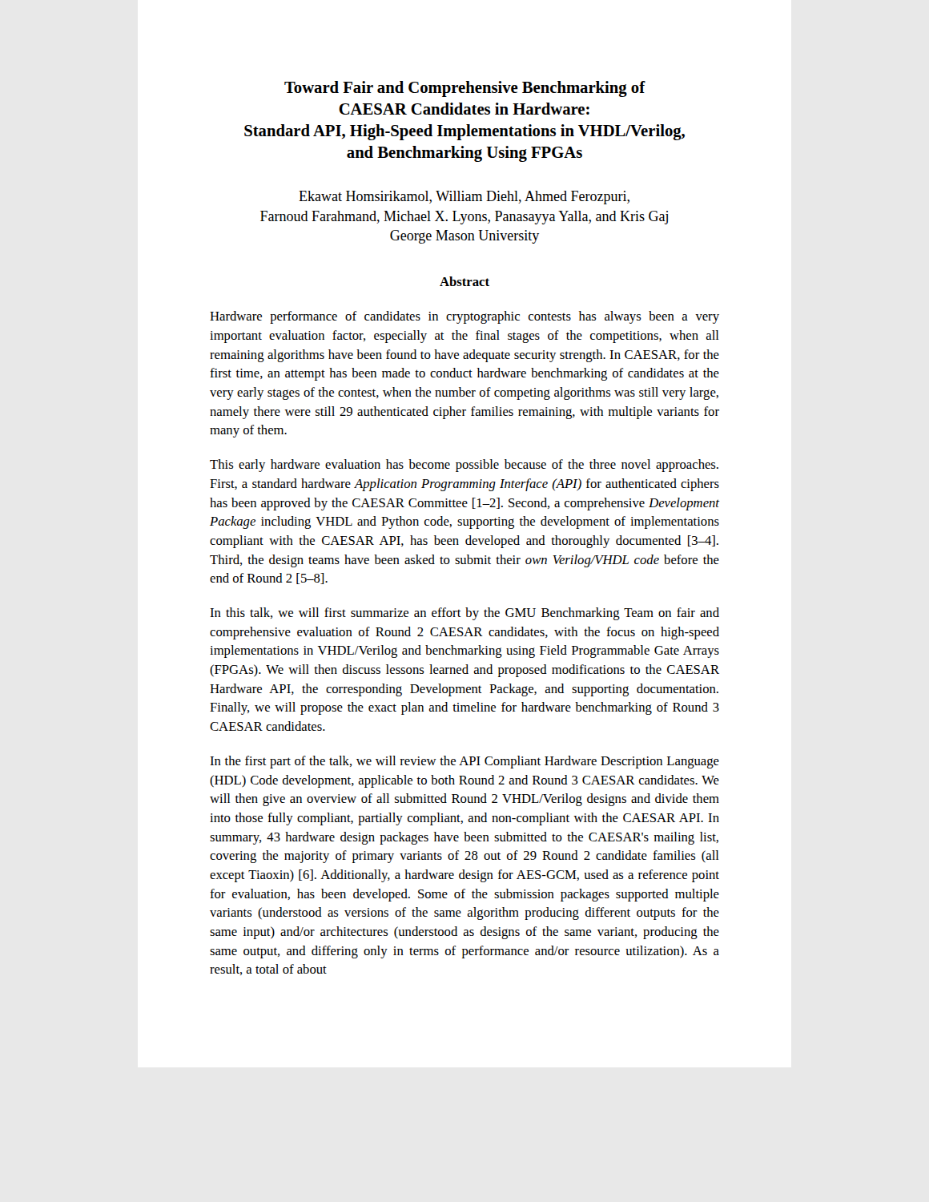Toward Fair and Comprehensive Benchmarking of
CAESAR Candidates in Hardware:
Standard API, High-Speed Implementations in VHDL/Verilog,
and Benchmarking Using FPGAs
Ekawat Homsirikamol, William Diehl, Ahmed Ferozpuri, Farnoud Farahmand, Michael X. Lyons, Panasayya Yalla, and Kris Gaj George Mason University
Abstract
Hardware performance of candidates in cryptographic contests has always been a very important evaluation factor, especially at the final stages of the competitions, when all remaining algorithms have been found to have adequate security strength. In CAESAR, for the first time, an attempt has been made to conduct hardware benchmarking of candidates at the very early stages of the contest, when the number of competing algorithms was still very large, namely there were still 29 authenticated cipher families remaining, with multiple variants for many of them.
This early hardware evaluation has become possible because of the three novel approaches. First, a standard hardware Application Programming Interface (API) for authenticated ciphers has been approved by the CAESAR Committee [1–2]. Second, a comprehensive Development Package including VHDL and Python code, supporting the development of implementations compliant with the CAESAR API, has been developed and thoroughly documented [3–4]. Third, the design teams have been asked to submit their own Verilog/VHDL code before the end of Round 2 [5–8].
In this talk, we will first summarize an effort by the GMU Benchmarking Team on fair and comprehensive evaluation of Round 2 CAESAR candidates, with the focus on high-speed implementations in VHDL/Verilog and benchmarking using Field Programmable Gate Arrays (FPGAs). We will then discuss lessons learned and proposed modifications to the CAESAR Hardware API, the corresponding Development Package, and supporting documentation. Finally, we will propose the exact plan and timeline for hardware benchmarking of Round 3 CAESAR candidates.
In the first part of the talk, we will review the API Compliant Hardware Description Language (HDL) Code development, applicable to both Round 2 and Round 3 CAESAR candidates. We will then give an overview of all submitted Round 2 VHDL/Verilog designs and divide them into those fully compliant, partially compliant, and non-compliant with the CAESAR API. In summary, 43 hardware design packages have been submitted to the CAESAR's mailing list, covering the majority of primary variants of 28 out of 29 Round 2 candidate families (all except Tiaoxin) [6]. Additionally, a hardware design for AES-GCM, used as a reference point for evaluation, has been developed. Some of the submission packages supported multiple variants (understood as versions of the same algorithm producing different outputs for the same input) and/or architectures (understood as designs of the same variant, producing the same output, and differing only in terms of performance and/or resource utilization). As a result, a total of about